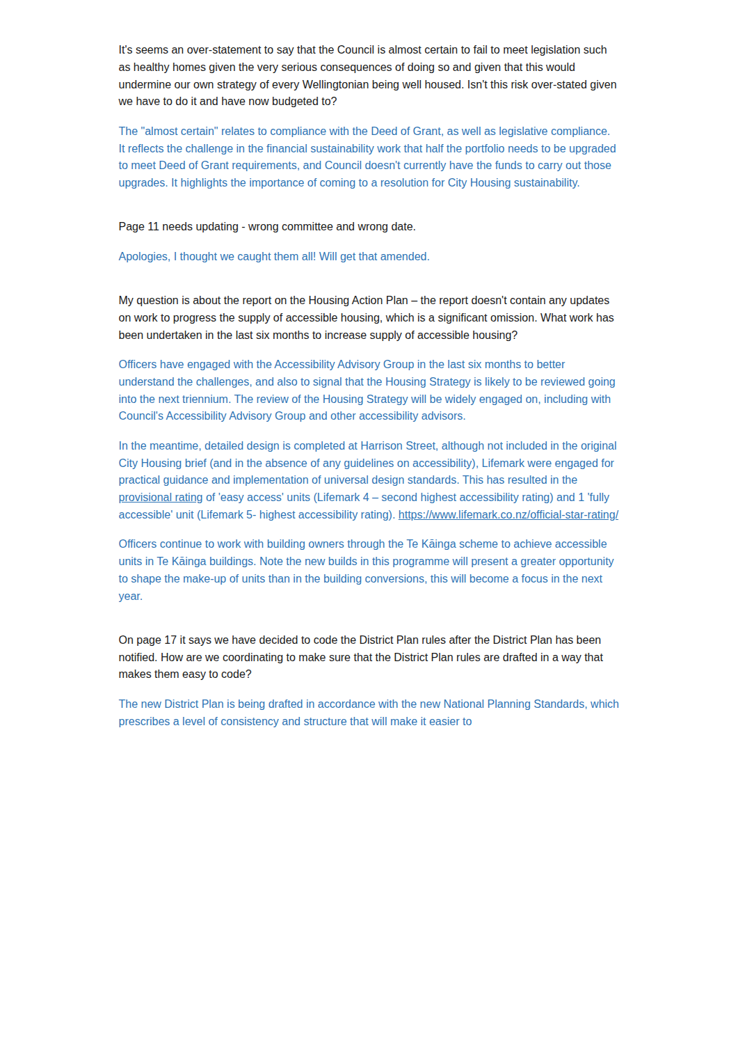It's seems an over-statement to say that the Council is almost certain to fail to meet legislation such as healthy homes given the very serious consequences of doing so and given that this would undermine our own strategy of every Wellingtonian being well housed. Isn't this risk over-stated given we have to do it and have now budgeted to?
The "almost certain" relates to compliance with the Deed of Grant, as well as legislative compliance. It reflects the challenge in the financial sustainability work that half the portfolio needs to be upgraded to meet Deed of Grant requirements, and Council doesn't currently have the funds to carry out those upgrades. It highlights the importance of coming to a resolution for City Housing sustainability.
Page 11 needs updating - wrong committee and wrong date.
Apologies, I thought we caught them all! Will get that amended.
My question is about the report on the Housing Action Plan – the report doesn't contain any updates on work to progress the supply of accessible housing, which is a significant omission. What work has been undertaken in the last six months to increase supply of accessible housing?
Officers have engaged with the Accessibility Advisory Group in the last six months to better understand the challenges, and also to signal that the Housing Strategy is likely to be reviewed going into the next triennium. The review of the Housing Strategy will be widely engaged on, including with Council's Accessibility Advisory Group and other accessibility advisors.
In the meantime, detailed design is completed at Harrison Street, although not included in the original City Housing brief (and in the absence of any guidelines on accessibility), Lifemark were engaged for practical guidance and implementation of universal design standards. This has resulted in the provisional rating of 'easy access' units (Lifemark 4 – second highest accessibility rating) and 1 'fully accessible' unit (Lifemark 5- highest accessibility rating). https://www.lifemark.co.nz/official-star-rating/
Officers continue to work with building owners through the Te Kāinga scheme to achieve accessible units in Te Kāinga buildings. Note the new builds in this programme will present a greater opportunity to shape the make-up of units than in the building conversions, this will become a focus in the next year.
On page 17 it says we have decided to code the District Plan rules after the District Plan has been notified. How are we coordinating to make sure that the District Plan rules are drafted in a way that makes them easy to code?
The new District Plan is being drafted in accordance with the new National Planning Standards, which prescribes a level of consistency and structure that will make it easier to